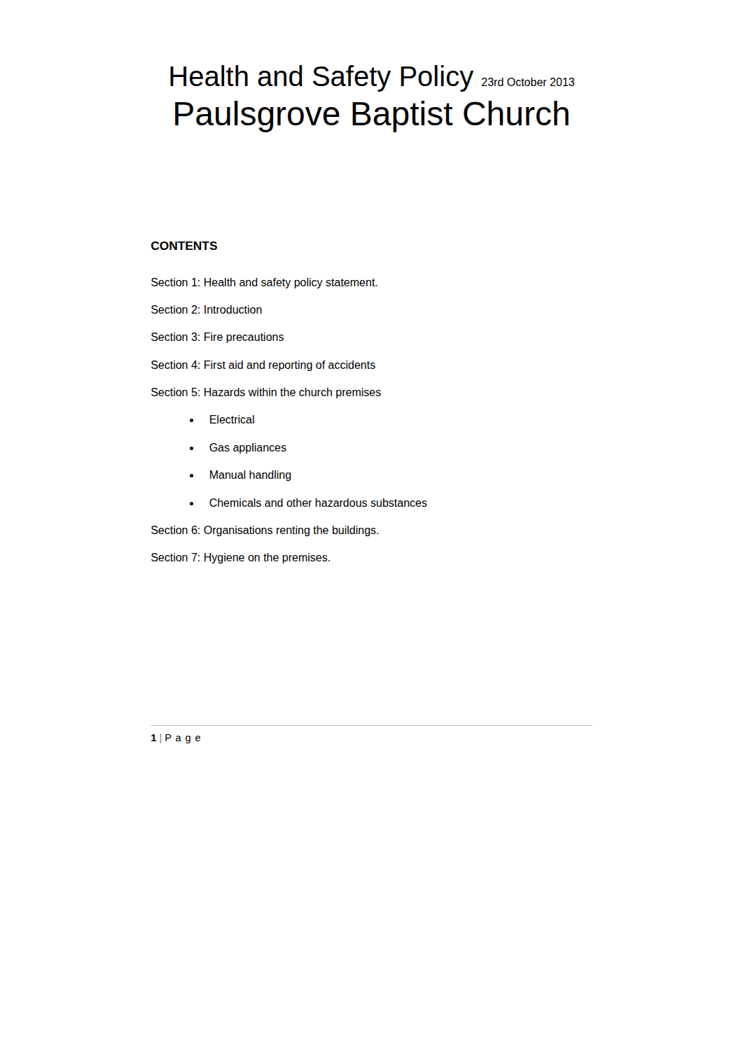Health and Safety Policy 23rd October 2013
Paulsgrove Baptist Church
CONTENTS
Section 1: Health and safety policy statement.
Section 2: Introduction
Section 3: Fire precautions
Section 4: First aid and reporting of accidents
Section 5: Hazards within the church premises
Electrical
Gas appliances
Manual handling
Chemicals and other hazardous substances
Section 6: Organisations renting the buildings.
Section 7: Hygiene on the premises.
1 | P a g e